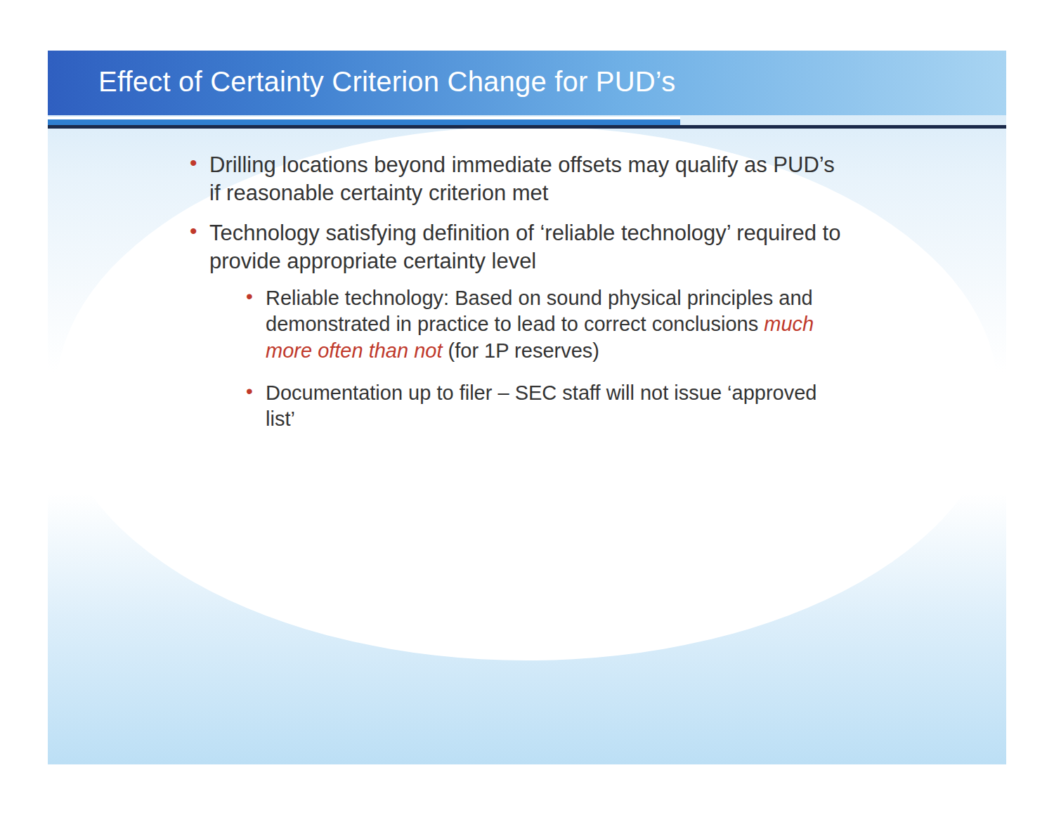Effect of Certainty Criterion Change for PUD’s
Drilling locations beyond immediate offsets may qualify as PUD’s if reasonable certainty criterion met
Technology satisfying definition of ‘reliable technology’ required to provide appropriate certainty level
Reliable technology: Based on sound physical principles and demonstrated in practice to lead to correct conclusions much more often than not (for 1P reserves)
Documentation up to filer – SEC staff will not issue ‘approved list’